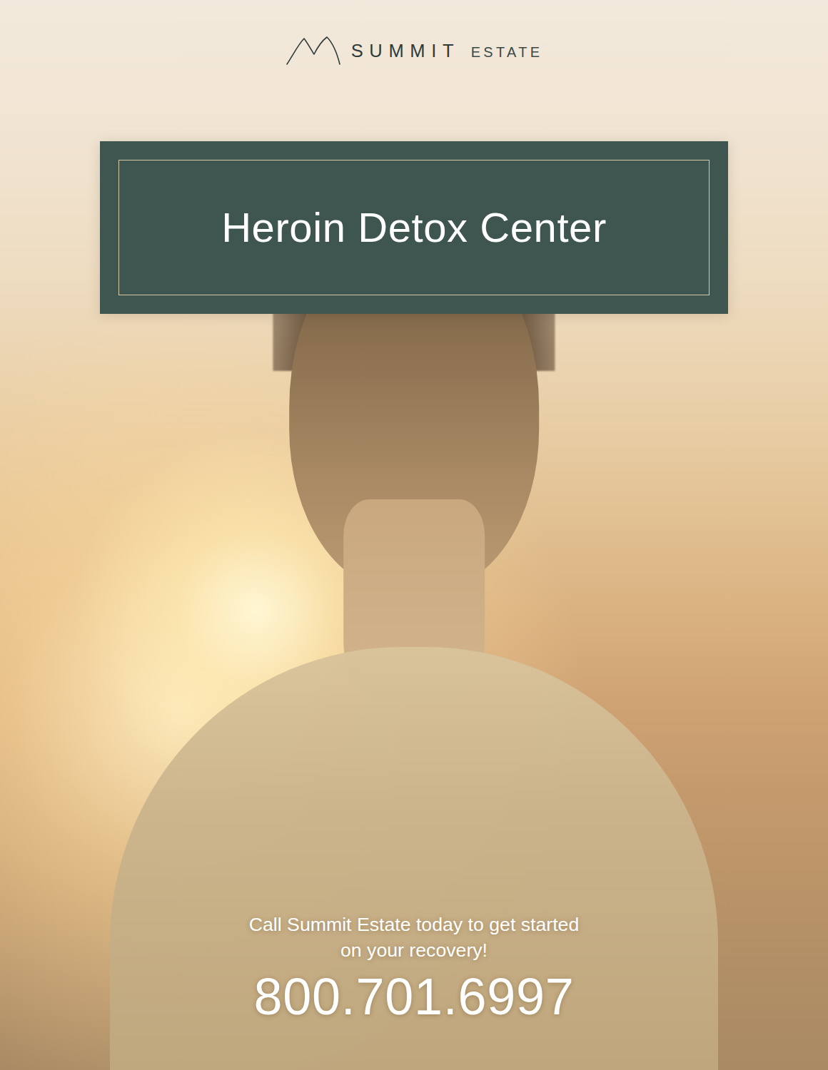SUMMIT ESTATE
Heroin Detox Center
Call Summit Estate today to get started
on your recovery!
800.701.6997